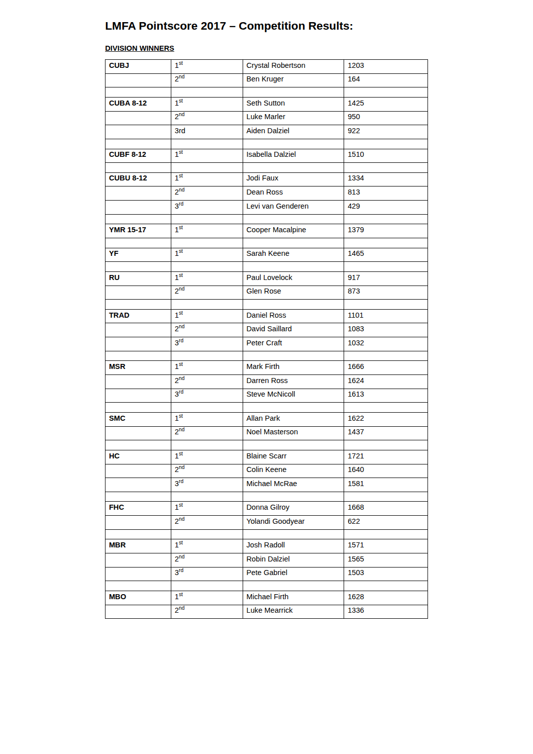LMFA Pointscore 2017 – Competition Results:
DIVISION WINNERS
| CUBJ | 1 st | Crystal Robertson | 1203 |
| | 2 nd | Ben Kruger | 164 |
| CUBA 8-12 | 1 st | Seth Sutton | 1425 |
| | 2 nd | Luke Marler | 950 |
| | 3rd | Aiden Dalziel | 922 |
| CUBF 8-12 | 1 st | Isabella Dalziel | 1510 |
| CUBU 8-12 | 1 st | Jodi Faux | 1334 |
| | 2 nd | Dean Ross | 813 |
| | 3 rd | Levi van Genderen | 429 |
| YMR 15-17 | 1 st | Cooper Macalpine | 1379 |
| YF | 1 st | Sarah Keene | 1465 |
| RU | 1 st | Paul Lovelock | 917 |
| | 2 nd | Glen Rose | 873 |
| TRAD | 1 st | Daniel Ross | 1101 |
| | 2 nd | David Saillard | 1083 |
| | 3 rd | Peter Craft | 1032 |
| MSR | 1 st | Mark Firth | 1666 |
| | 2 nd | Darren Ross | 1624 |
| | 3 rd | Steve McNicoll | 1613 |
| SMC | 1 st | Allan Park | 1622 |
| | 2 nd | Noel Masterson | 1437 |
| HC | 1 st | Blaine Scarr | 1721 |
| | 2 nd | Colin Keene | 1640 |
| | 3 rd | Michael McRae | 1581 |
| FHC | 1 st | Donna Gilroy | 1668 |
| | 2 nd | Yolandi Goodyear | 622 |
| MBR | 1 st | Josh Radoll | 1571 |
| | 2 nd | Robin Dalziel | 1565 |
| | 3 rd | Pete Gabriel | 1503 |
| MBO | 1 st | Michael Firth | 1628 |
| | 2 nd | Luke Mearrick | 1336 |